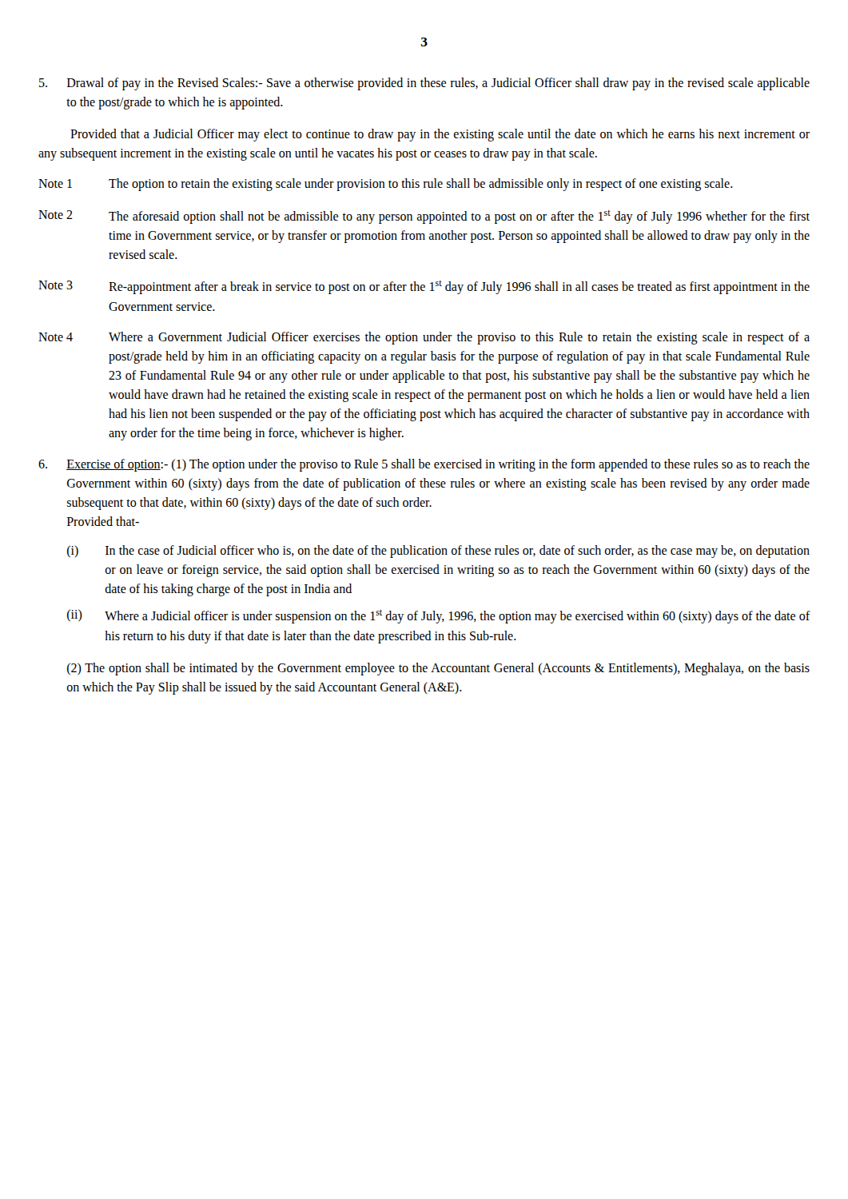3
5.
Drawal of pay in the Revised Scales:- Save a otherwise provided in these rules, a Judicial Officer shall draw pay in the revised scale applicable to the post/grade to which he is appointed.
Provided that a Judicial Officer may elect to continue to draw pay in the existing scale until the date on which he earns his next increment or any subsequent increment in the existing scale on until he vacates his post or ceases to draw pay in that scale.
Note 1
The option to retain the existing scale under provision to this rule shall be admissible only in respect of one existing scale.
Note 2
The aforesaid option shall not be admissible to any person appointed to a post on or after the 1st day of July 1996 whether for the first time in Government service, or by transfer or promotion from another post. Person so appointed shall be allowed to draw pay only in the revised scale.
Note 3
Re-appointment after a break in service to post on or after the 1st day of July 1996 shall in all cases be treated as first appointment in the Government service.
Note 4
Where a Government Judicial Officer exercises the option under the proviso to this Rule to retain the existing scale in respect of a post/grade held by him in an officiating capacity on a regular basis for the purpose of regulation of pay in that scale Fundamental Rule 23 of Fundamental Rule 94 or any other rule or under applicable to that post, his substantive pay shall be the substantive pay which he would have drawn had he retained the existing scale in respect of the permanent post on which he holds a lien or would have held a lien had his lien not been suspended or the pay of the officiating post which has acquired the character of substantive pay in accordance with any order for the time being in force, whichever is higher.
6.
Exercise of option:- (1) The option under the proviso to Rule 5 shall be exercised in writing in the form appended to these rules so as to reach the Government within 60 (sixty) days from the date of publication of these rules or where an existing scale has been revised by any order made subsequent to that date, within 60 (sixty) days of the date of such order.
Provided that-
(i)
In the case of Judicial officer who is, on the date of the publication of these rules or, date of such order, as the case may be, on deputation or on leave or foreign service, the said option shall be exercised in writing so as to reach the Government within 60 (sixty) days of the date of his taking charge of the post in India and
(ii)
Where a Judicial officer is under suspension on the 1st day of July, 1996, the option may be exercised within 60 (sixty) days of the date of his return to his duty if that date is later than the date prescribed in this Sub-rule.
(2) The option shall be intimated by the Government employee to the Accountant General (Accounts & Entitlements), Meghalaya, on the basis on which the Pay Slip shall be issued by the said Accountant General (A&E).